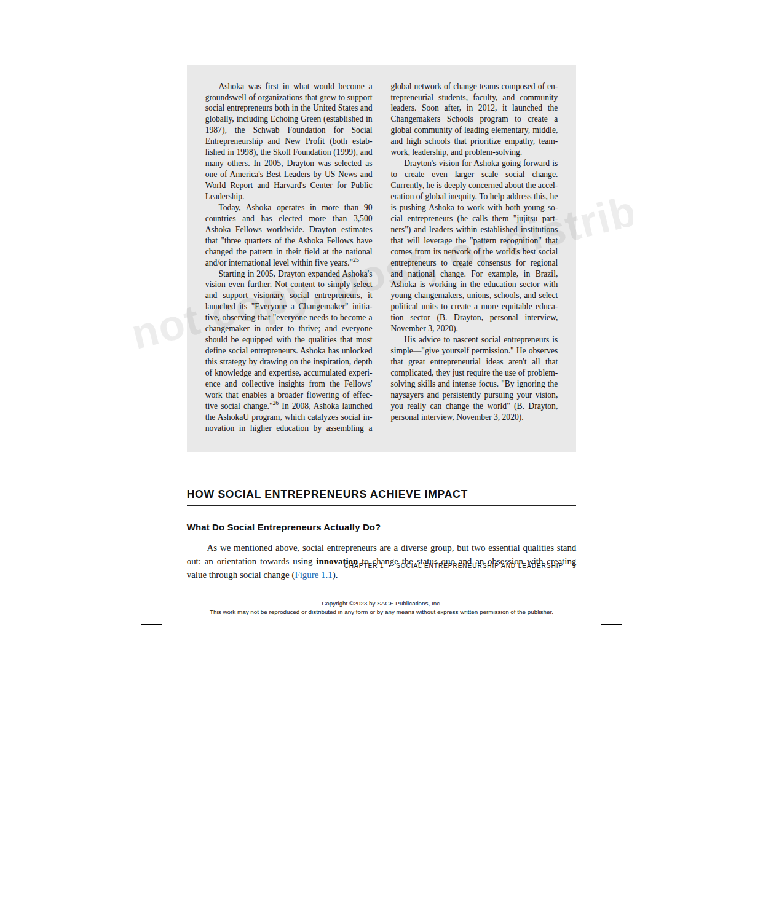Do not copy, post, or distribute
Ashoka was first in what would become a groundswell of organizations that grew to support social entrepreneurs both in the United States and globally, including Echoing Green (established in 1987), the Schwab Foundation for Social Entrepreneurship and New Profit (both established in 1998), the Skoll Foundation (1999), and many others. In 2005, Drayton was selected as one of America's Best Leaders by US News and World Report and Harvard's Center for Public Leadership.
Today, Ashoka operates in more than 90 countries and has elected more than 3,500 Ashoka Fellows worldwide. Drayton estimates that "three quarters of the Ashoka Fellows have changed the pattern in their field at the national and/or international level within five years."25
Starting in 2005, Drayton expanded Ashoka's vision even further. Not content to simply select and support visionary social entrepreneurs, it launched its "Everyone a Changemaker" initiative, observing that "everyone needs to become a changemaker in order to thrive; and everyone should be equipped with the qualities that most define social entrepreneurs. Ashoka has unlocked this strategy by drawing on the inspiration, depth of knowledge and expertise, accumulated experience and collective insights from the Fellows' work that enables a broader flowering of effective social change."26 In 2008, Ashoka launched the AshokaU program, which catalyzes social innovation in higher education by assembling a global network of change teams composed of entrepreneurial students, faculty, and community leaders. Soon after, in 2012, it launched the Changemakers Schools program to create a global community of leading elementary, middle, and high schools that prioritize empathy, teamwork, leadership, and problem-solving.
Drayton's vision for Ashoka going forward is to create even larger scale social change. Currently, he is deeply concerned about the acceleration of global inequity. To help address this, he is pushing Ashoka to work with both young social entrepreneurs (he calls them "jujitsu partners") and leaders within established institutions that will leverage the "pattern recognition" that comes from its network of the world's best social entrepreneurs to create consensus for regional and national change. For example, in Brazil, Ashoka is working in the education sector with young changemakers, unions, schools, and select political units to create a more equitable education sector (B. Drayton, personal interview, November 3, 2020).
His advice to nascent social entrepreneurs is simple—"give yourself permission." He observes that great entrepreneurial ideas aren't all that complicated, they just require the use of problem-solving skills and intense focus. "By ignoring the naysayers and persistently pursuing your vision, you really can change the world" (B. Drayton, personal interview, November 3, 2020).
HOW SOCIAL ENTREPRENEURS ACHIEVE IMPACT
What Do Social Entrepreneurs Actually Do?
As we mentioned above, social entrepreneurs are a diverse group, but two essential qualities stand out: an orientation towards using innovation to change the status quo and an obsession with creating value through social change (Figure 1.1).
CHAPTER 1 • SOCIAL ENTREPRENEURSHIP AND LEADERSHIP 9
Copyright ©2023 by SAGE Publications, Inc.
This work may not be reproduced or distributed in any form or by any means without express written permission of the publisher.